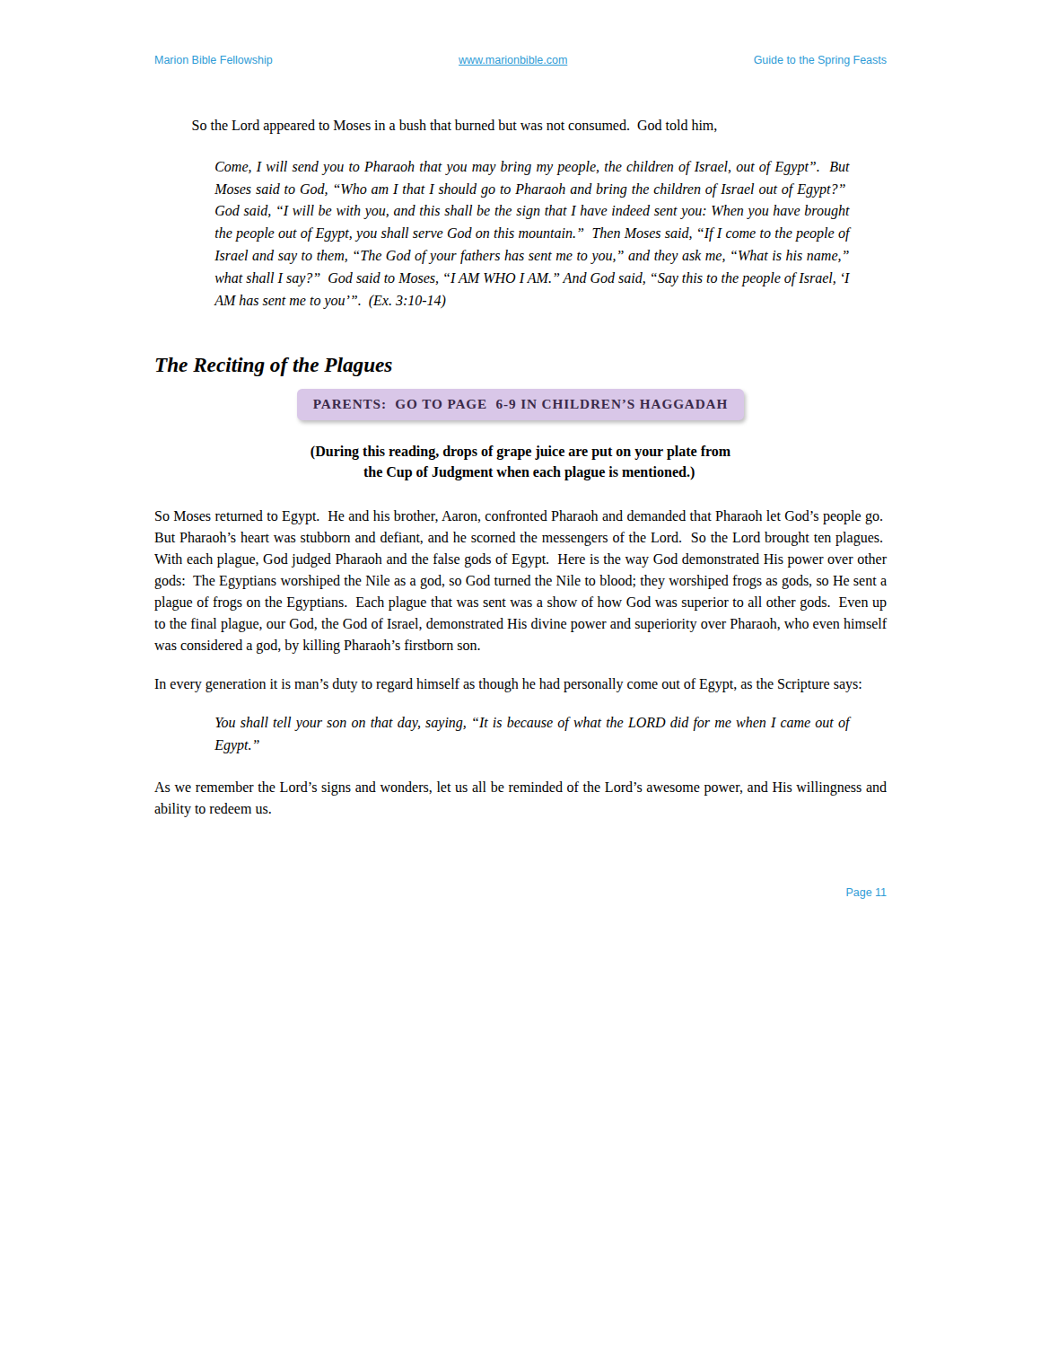Marion Bible Fellowship www.marionbible.com Guide to the Spring Feasts
So the Lord appeared to Moses in a bush that burned but was not consumed. God told him,
Come, I will send you to Pharaoh that you may bring my people, the children of Israel, out of Egypt”. But Moses said to God, “Who am I that I should go to Pharaoh and bring the children of Israel out of Egypt?” God said, “I will be with you, and this shall be the sign that I have indeed sent you: When you have brought the people out of Egypt, you shall serve God on this mountain.” Then Moses said, “If I come to the people of Israel and say to them, “The God of your fathers has sent me to you,” and they ask me, “What is his name,” what shall I say?” God said to Moses, “I AM WHO I AM.” And God said, “Say this to the people of Israel, ‘I AM has sent me to you’”. (Ex. 3:10-14)
The Reciting of the Plagues
PARENTS: GO TO PAGE 6-9 IN CHILDREN’S HAGGADAH
(During this reading, drops of grape juice are put on your plate from the Cup of Judgment when each plague is mentioned.)
So Moses returned to Egypt. He and his brother, Aaron, confronted Pharaoh and demanded that Pharaoh let God’s people go. But Pharaoh’s heart was stubborn and defiant, and he scorned the messengers of the Lord. So the Lord brought ten plagues. With each plague, God judged Pharaoh and the false gods of Egypt. Here is the way God demonstrated His power over other gods: The Egyptians worshiped the Nile as a god, so God turned the Nile to blood; they worshiped frogs as gods, so He sent a plague of frogs on the Egyptians. Each plague that was sent was a show of how God was superior to all other gods. Even up to the final plague, our God, the God of Israel, demonstrated His divine power and superiority over Pharaoh, who even himself was considered a god, by killing Pharaoh’s firstborn son.
In every generation it is man’s duty to regard himself as though he had personally come out of Egypt, as the Scripture says:
You shall tell your son on that day, saying, “It is because of what the LORD did for me when I came out of Egypt.”
As we remember the Lord’s signs and wonders, let us all be reminded of the Lord’s awesome power, and His willingness and ability to redeem us.
Page 11